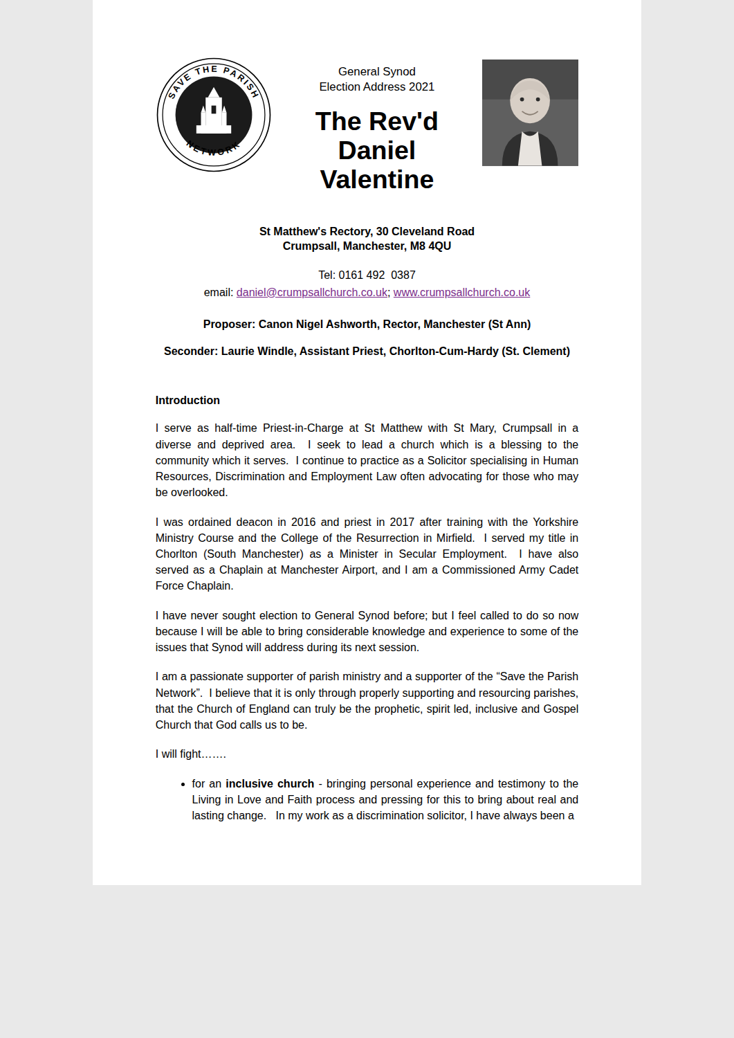SAVE THE PARISH NETWORK
General Synod
Election Address 2021
The Rev'd
Daniel
Valentine
St Matthew's Rectory, 30 Cleveland Road
Crumpsall, Manchester, M8 4QU
Tel: 0161 492 0387
email: daniel@crumpsallchurch.co.uk; www.crumpsallchurch.co.uk
Proposer: Canon Nigel Ashworth, Rector, Manchester (St Ann)
Seconder: Laurie Windle, Assistant Priest, Chorlton-Cum-Hardy (St. Clement)
Introduction
I serve as half-time Priest-in-Charge at St Matthew with St Mary, Crumpsall in a diverse and deprived area. I seek to lead a church which is a blessing to the community which it serves. I continue to practice as a Solicitor specialising in Human Resources, Discrimination and Employment Law often advocating for those who may be overlooked.
I was ordained deacon in 2016 and priest in 2017 after training with the Yorkshire Ministry Course and the College of the Resurrection in Mirfield. I served my title in Chorlton (South Manchester) as a Minister in Secular Employment. I have also served as a Chaplain at Manchester Airport, and I am a Commissioned Army Cadet Force Chaplain.
I have never sought election to General Synod before; but I feel called to do so now because I will be able to bring considerable knowledge and experience to some of the issues that Synod will address during its next session.
I am a passionate supporter of parish ministry and a supporter of the “Save the Parish Network”. I believe that it is only through properly supporting and resourcing parishes, that the Church of England can truly be the prophetic, spirit led, inclusive and Gospel Church that God calls us to be.
I will fight…….
for an inclusive church - bringing personal experience and testimony to the Living in Love and Faith process and pressing for this to bring about real and lasting change. In my work as a discrimination solicitor, I have always been a